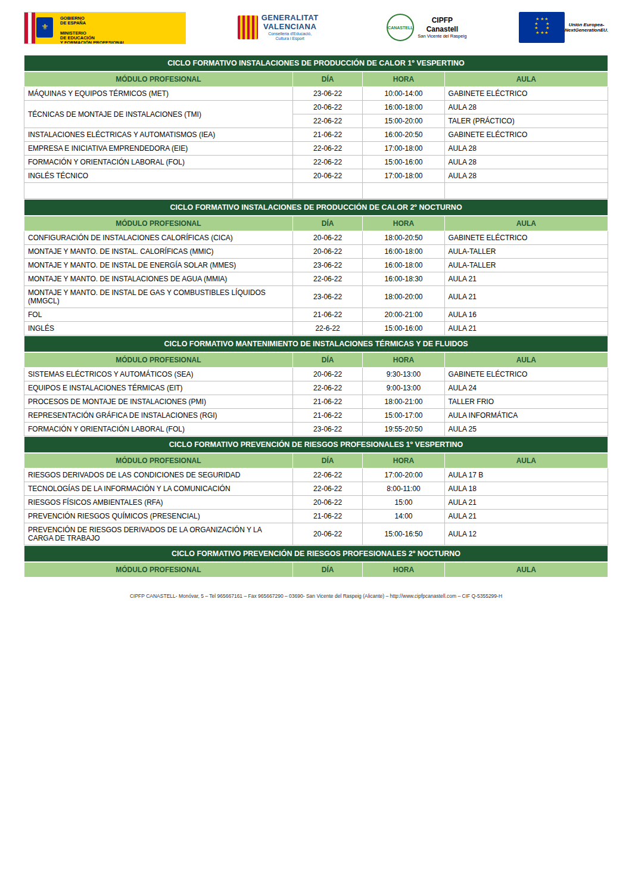⚜
GOBIERNO
DE ESPAÑA
MINISTERIO
DE EDUCACIÓN
Y FORMACIÓN PROFESIONAL
GENERALITAT
VALENCIANA
Conselleria d'Educació,
Cultura i Esport
CANASTELL
CIPFP
Canastell
San Vicente del Raspeig
Unión Europea-
NextGenerationEU.
CICLO FORMATIVO INSTALACIONES DE PRODUCCIÓN DE CALOR 1º VESPERTINO
| MÓDULO PROFESIONAL | DÍA | HORA | AULA |
| --- | --- | --- | --- |
| MÁQUINAS Y EQUIPOS TÉRMICOS (MET) | 23-06-22 | 10:00-14:00 | GABINETE ELÉCTRICO |
| TÉCNICAS DE MONTAJE DE INSTALACIONES (TMI) | 20-06-22 | 16:00-18:00 | AULA 28 |
| 22-06-22 | 15:00-20:00 | TALER (PRÁCTICO) |
| INSTALACIONES ELÉCTRICAS Y AUTOMATISMOS (IEA) | 21-06-22 | 16:00-20:50 | GABINETE ELÉCTRICO |
| EMPRESA E INICIATIVA EMPRENDEDORA (EIE) | 22-06-22 | 17:00-18:00 | AULA 28 |
| FORMACIÓN Y ORIENTACIÓN LABORAL (FOL) | 22-06-22 | 15:00-16:00 | AULA 28 |
| INGLÉS TÉCNICO | 20-06-22 | 17:00-18:00 | AULA 28 |
CICLO FORMATIVO INSTALACIONES DE PRODUCCIÓN DE CALOR 2º NOCTURNO
| MÓDULO PROFESIONAL | DÍA | HORA | AULA |
| --- | --- | --- | --- |
| CONFIGURACIÓN DE INSTALACIONES CALORÍFICAS (CICA) | 20-06-22 | 18:00-20:50 | GABINETE ELÉCTRICO |
| MONTAJE Y MANTO. DE INSTAL. CALORÍFICAS (MMIC) | 20-06-22 | 16:00-18:00 | AULA-TALLER |
| MONTAJE Y MANTO. DE INSTAL DE ENERGÍA SOLAR (MMES) | 23-06-22 | 16:00-18:00 | AULA-TALLER |
| MONTAJE Y MANTO. DE INSTALACIONES DE AGUA (MMIA) | 22-06-22 | 16:00-18:30 | AULA 21 |
| MONTAJE Y MANTO. DE INSTAL DE GAS Y COMBUSTIBLES LÍQUIDOS (MMGCL) | 23-06-22 | 18:00-20:00 | AULA 21 |
| FOL | 21-06-22 | 20:00-21:00 | AULA 16 |
| INGLÉS | 22-6-22 | 15:00-16:00 | AULA 21 |
CICLO FORMATIVO MANTENIMIENTO DE INSTALACIONES TÉRMICAS Y DE FLUIDOS
| MÓDULO PROFESIONAL | DÍA | HORA | AULA |
| --- | --- | --- | --- |
| SISTEMAS ELÉCTRICOS Y AUTOMÁTICOS (SEA) | 20-06-22 | 9:30-13:00 | GABINETE ELÉCTRICO |
| EQUIPOS E INSTALACIONES TÉRMICAS (EIT) | 22-06-22 | 9:00-13:00 | AULA 24 |
| PROCESOS DE MONTAJE DE INSTALACIONES (PMI) | 21-06-22 | 18:00-21:00 | TALLER FRIO |
| REPRESENTACIÓN GRÁFICA DE INSTALACIONES (RGI) | 21-06-22 | 15:00-17:00 | AULA INFORMÁTICA |
| FORMACIÓN Y ORIENTACIÓN LABORAL (FOL) | 23-06-22 | 19:55-20:50 | AULA 25 |
CICLO FORMATIVO PREVENCIÓN DE RIESGOS PROFESIONALES 1º VESPERTINO
| MÓDULO PROFESIONAL | DÍA | HORA | AULA |
| --- | --- | --- | --- |
| RIESGOS DERIVADOS DE LAS CONDICIONES DE SEGURIDAD | 22-06-22 | 17:00-20:00 | AULA 17 B |
| TECNOLOGÍAS DE LA INFORMACIÓN Y LA COMUNICACIÓN | 22-06-22 | 8:00-11:00 | AULA 18 |
| RIESGOS FÍSICOS AMBIENTALES (RFA) | 20-06-22 | 15:00 | AULA 21 |
| PREVENCIÓN RIESGOS QUÍMICOS (PRESENCIAL) | 21-06-22 | 14:00 | AULA 21 |
| PREVENCIÓN DE RIESGOS DERIVADOS DE LA ORGANIZACIÓN Y LA CARGA DE TRABAJO | 20-06-22 | 15:00-16:50 | AULA 12 |
CICLO FORMATIVO PREVENCIÓN DE RIESGOS PROFESIONALES 2º NOCTURNO
| MÓDULO PROFESIONAL | DÍA | HORA | AULA |
| --- | --- | --- | --- |
CIPFP CANASTELL- Monóvar, 5 – Tel 965667161 – Fax 965667290 – 03690- San Vicente del Raspeig (Alicante) – http://www.cipfpcanastell.com – CIF Q-5355299-H